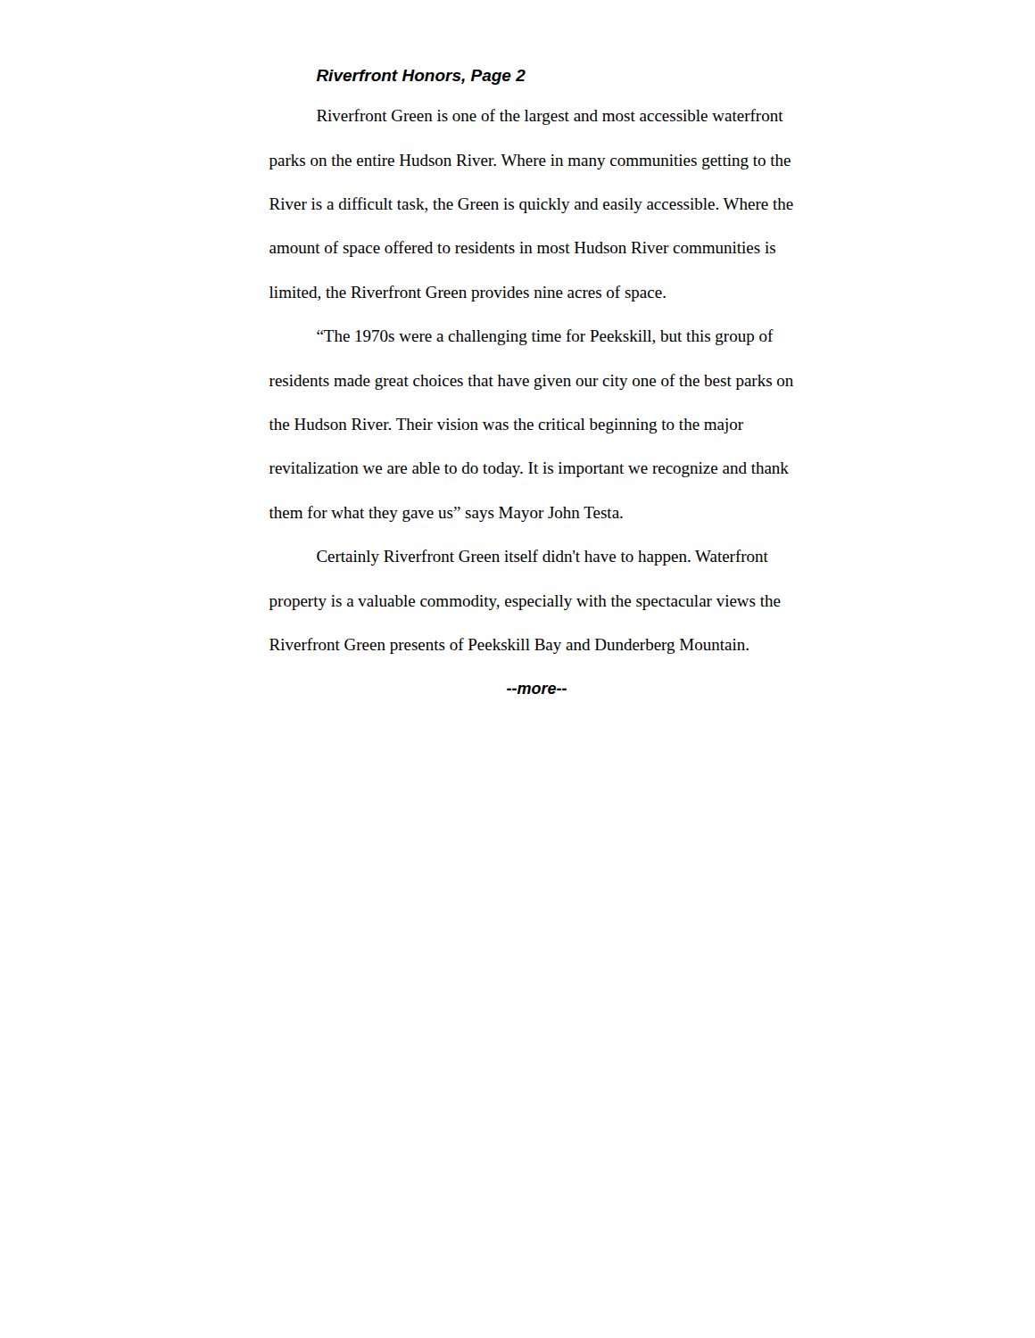Riverfront Honors, Page 2
Riverfront Green is one of the largest and most accessible waterfront parks on the entire Hudson River. Where in many communities getting to the River is a difficult task, the Green is quickly and easily accessible. Where the amount of space offered to residents in most Hudson River communities is limited, the Riverfront Green provides nine acres of space.
“The 1970s were a challenging time for Peekskill, but this group of residents made great choices that have given our city one of the best parks on the Hudson River. Their vision was the critical beginning to the major revitalization we are able to do today. It is important we recognize and thank them for what they gave us” says Mayor John Testa.
Certainly Riverfront Green itself didn't have to happen. Waterfront property is a valuable commodity, especially with the spectacular views the Riverfront Green presents of Peekskill Bay and Dunderberg Mountain.
--more--